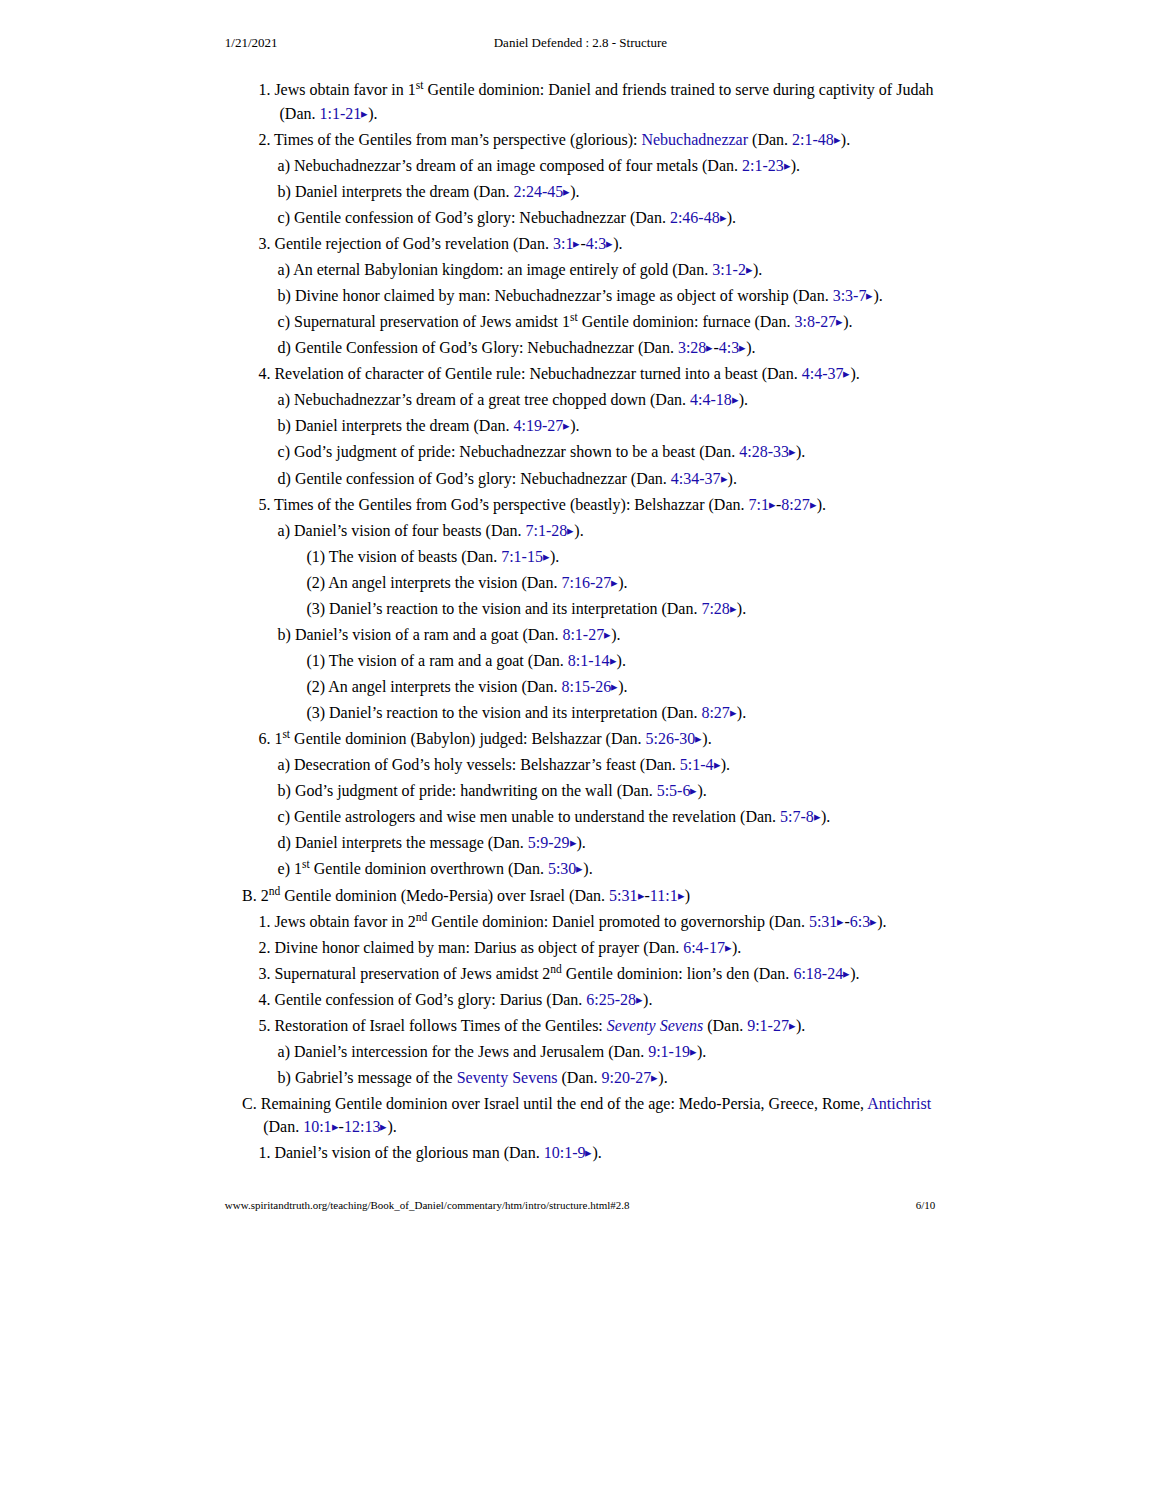1/21/2021
Daniel Defended : 2.8 - Structure
1. Jews obtain favor in 1st Gentile dominion: Daniel and friends trained to serve during captivity of Judah (Dan. 1:1-21▸).
2. Times of the Gentiles from man’s perspective (glorious): Nebuchadnezzar (Dan. 2:1-48▸).
a) Nebuchadnezzar’s dream of an image composed of four metals (Dan. 2:1-23▸).
b) Daniel interprets the dream (Dan. 2:24-45▸).
c) Gentile confession of God’s glory: Nebuchadnezzar (Dan. 2:46-48▸).
3. Gentile rejection of God’s revelation (Dan. 3:1▸-4:3▸).
a) An eternal Babylonian kingdom: an image entirely of gold (Dan. 3:1-2▸).
b) Divine honor claimed by man: Nebuchadnezzar’s image as object of worship (Dan. 3:3-7▸).
c) Supernatural preservation of Jews amidst 1st Gentile dominion: furnace (Dan. 3:8-27▸).
d) Gentile Confession of God’s Glory: Nebuchadnezzar (Dan. 3:28▸-4:3▸).
4. Revelation of character of Gentile rule: Nebuchadnezzar turned into a beast (Dan. 4:4-37▸).
a) Nebuchadnezzar’s dream of a great tree chopped down (Dan. 4:4-18▸).
b) Daniel interprets the dream (Dan. 4:19-27▸).
c) God’s judgment of pride: Nebuchadnezzar shown to be a beast (Dan. 4:28-33▸).
d) Gentile confession of God’s glory: Nebuchadnezzar (Dan. 4:34-37▸).
5. Times of the Gentiles from God’s perspective (beastly): Belshazzar (Dan. 7:1▸-8:27▸).
a) Daniel’s vision of four beasts (Dan. 7:1-28▸).
(1) The vision of beasts (Dan. 7:1-15▸).
(2) An angel interprets the vision (Dan. 7:16-27▸).
(3) Daniel’s reaction to the vision and its interpretation (Dan. 7:28▸).
b) Daniel’s vision of a ram and a goat (Dan. 8:1-27▸).
(1) The vision of a ram and a goat (Dan. 8:1-14▸).
(2) An angel interprets the vision (Dan. 8:15-26▸).
(3) Daniel’s reaction to the vision and its interpretation (Dan. 8:27▸).
6. 1st Gentile dominion (Babylon) judged: Belshazzar (Dan. 5:26-30▸).
a) Desecration of God’s holy vessels: Belshazzar’s feast (Dan. 5:1-4▸).
b) God’s judgment of pride: handwriting on the wall (Dan. 5:5-6▸).
c) Gentile astrologers and wise men unable to understand the revelation (Dan. 5:7-8▸).
d) Daniel interprets the message (Dan. 5:9-29▸).
e) 1st Gentile dominion overthrown (Dan. 5:30▸).
B. 2nd Gentile dominion (Medo-Persia) over Israel (Dan. 5:31▸-11:1▸)
1. Jews obtain favor in 2nd Gentile dominion: Daniel promoted to governorship (Dan. 5:31▸-6:3▸).
2. Divine honor claimed by man: Darius as object of prayer (Dan. 6:4-17▸).
3. Supernatural preservation of Jews amidst 2nd Gentile dominion: lion’s den (Dan. 6:18-24▸).
4. Gentile confession of God’s glory: Darius (Dan. 6:25-28▸).
5. Restoration of Israel follows Times of the Gentiles: Seventy Sevens (Dan. 9:1-27▸).
a) Daniel’s intercession for the Jews and Jerusalem (Dan. 9:1-19▸).
b) Gabriel’s message of the Seventy Sevens (Dan. 9:20-27▸).
C. Remaining Gentile dominion over Israel until the end of the age: Medo-Persia, Greece, Rome, Antichrist (Dan. 10:1▸-12:13▸).
1. Daniel’s vision of the glorious man (Dan. 10:1-9▸).
www.spiritandtruth.org/teaching/Book_of_Daniel/commentary/htm/intro/structure.html#2.8
6/10